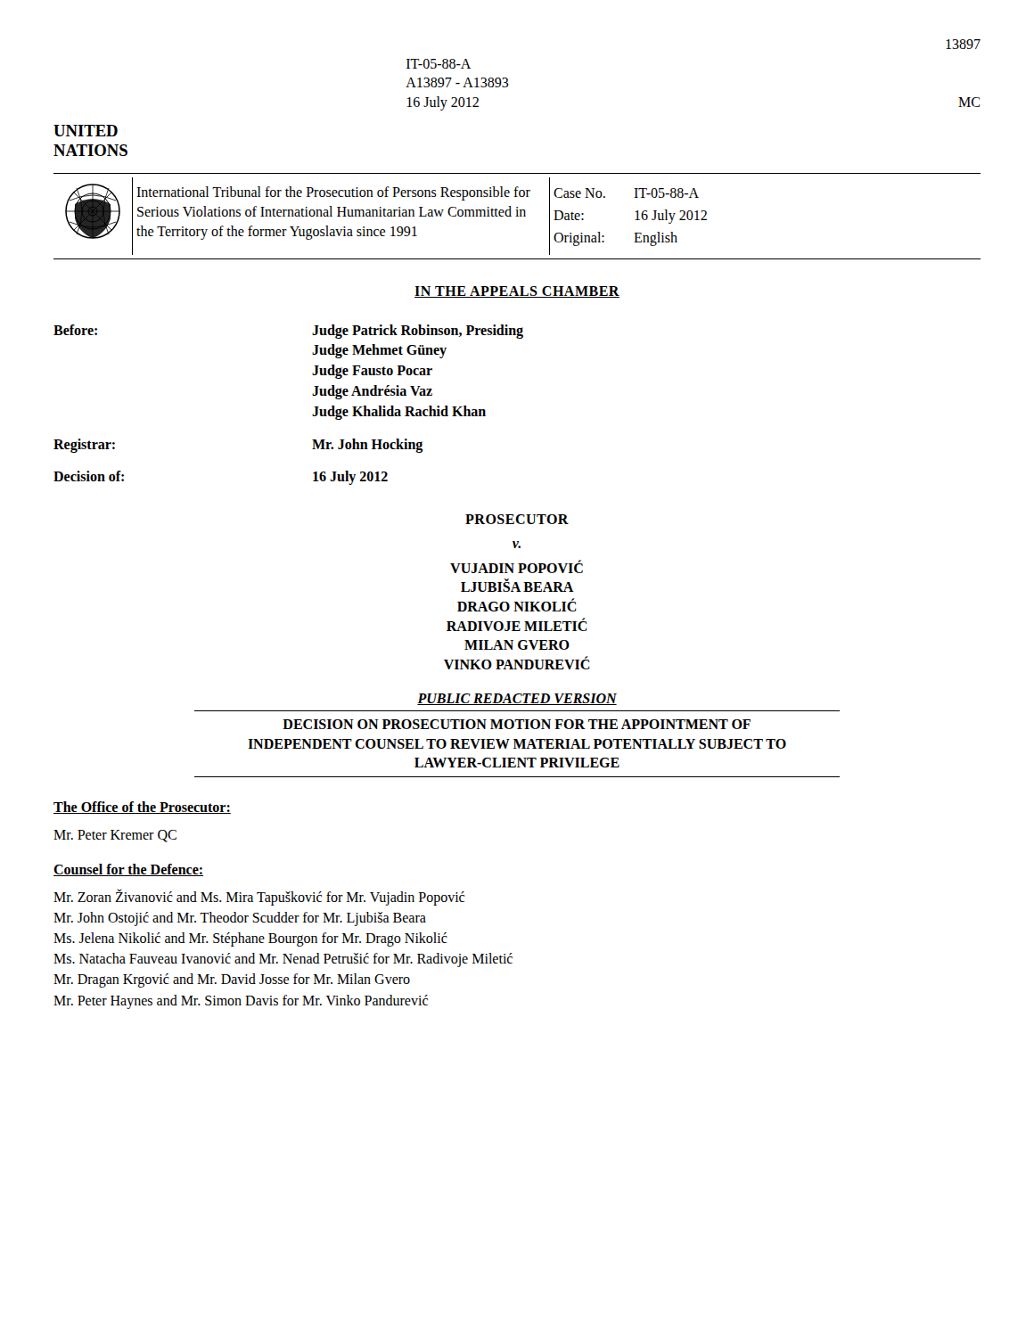13897
IT-05-88-A
A13897 - A13893
16 July 2012 MC
UNITED
NATIONS
| | International Tribunal for the Prosecution of Persons Responsible for Serious Violations of International Humanitarian Law Committed in the Territory of the former Yugoslavia since 1991 | / Case No. / IT-05-88-A / / Date: / 16 July 2012 / / Original: / English / |
IN THE APPEALS CHAMBER
| Before: | Judge Patrick Robinson, Presiding |
| | Judge Mehmet Güney |
| | Judge Fausto Pocar |
| | Judge Andrésia Vaz |
| | Judge Khalida Rachid Khan |
| Registrar: | Mr. John Hocking |
| Decision of: | 16 July 2012 |
PROSECUTOR
v.
VUJADIN POPOVIĆ
LJUBIŠA BEARA
DRAGO NIKOLIĆ
RADIVOJE MILETIĆ
MILAN GVERO
VINKO PANDUREVIĆ
PUBLIC REDACTED VERSION
DECISION ON PROSECUTION MOTION FOR THE APPOINTMENT OF INDEPENDENT COUNSEL TO REVIEW MATERIAL POTENTIALLY SUBJECT TO LAWYER-CLIENT PRIVILEGE
The Office of the Prosecutor:
Mr. Peter Kremer QC
Counsel for the Defence:
Mr. Zoran Živanović and Ms. Mira Tapušković for Mr. Vujadin Popović
Mr. John Ostojić and Mr. Theodor Scudder for Mr. Ljubiša Beara
Ms. Jelena Nikolić and Mr. Stéphane Bourgon for Mr. Drago Nikolić
Ms. Natacha Fauveau Ivanović and Mr. Nenad Petrušić for Mr. Radivoje Miletić
Mr. Dragan Krgović and Mr. David Josse for Mr. Milan Gvero
Mr. Peter Haynes and Mr. Simon Davis for Mr. Vinko Pandurević